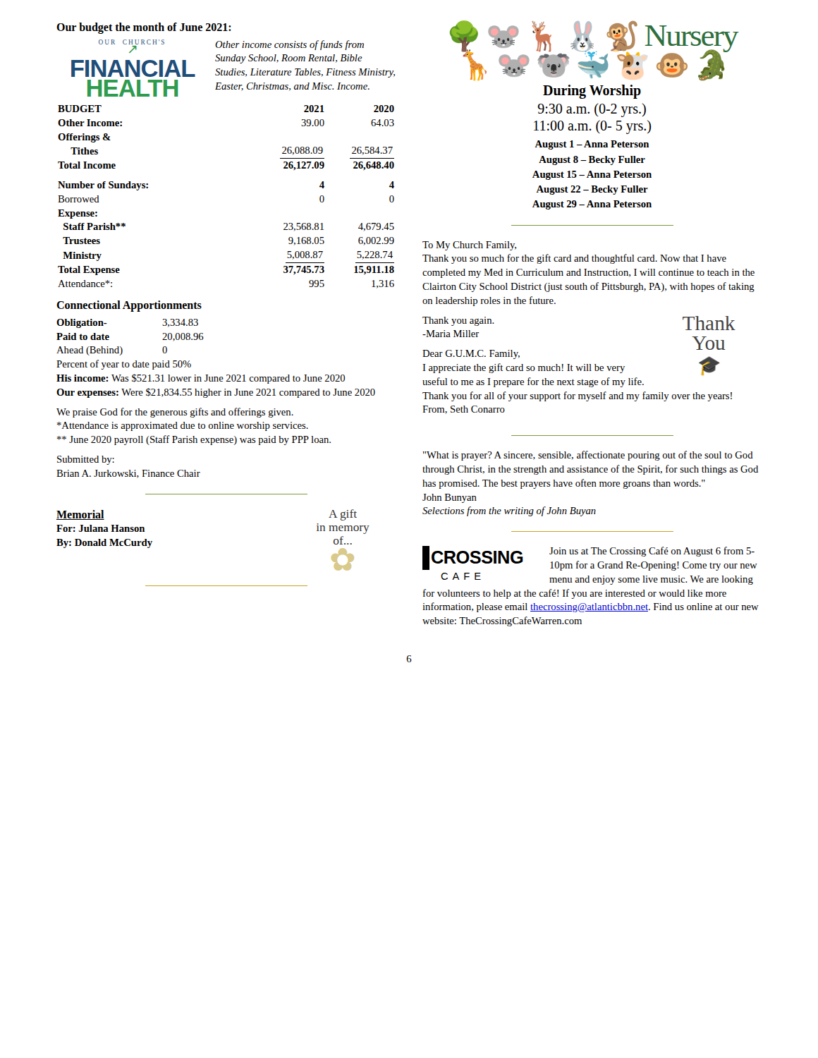Our budget the month of June 2021:
OUR CHURCH'S
↗
FINANCIAL
HEALTH
Other income consists of funds from Sunday School, Room Rental, Bible Studies, Literature Tables, Fitness Ministry, Easter, Christmas, and Misc. Income.
| BUDGET | 2021 | 2020 |
| Other Income: | 39.00 | 64.03 |
| Offerings & | | |
| Tithes | 26,088.09 | 26,584.37 |
| Total Income | 26,127.09 | 26,648.40 |
| Number of Sundays: | 4 | 4 |
| Borrowed | 0 | 0 |
| Expense: | | |
| Staff Parish** | 23,568.81 | 4,679.45 |
| Trustees | 9,168.05 | 6,002.99 |
| Ministry | 5,008.87 | 5,228.74 |
| Total Expense | 37,745.73 | 15,911.18 |
| Attendance*: | 995 | 1,316 |
Connectional Apportionments
Obligation-3,334.83
Paid to date 20,008.96
Ahead (Behind) 0
Percent of year to date paid 50%
His income: Was $521.31 lower in June 2021 compared to June 2020
Our expenses: Were $21,834.55 higher in June 2021 compared to June 2020
We praise God for the generous gifts and offerings given.
*Attendance is approximated due to online worship services.
** June 2020 payroll (Staff Parish expense) was paid by PPP loan.
Submitted by:
Brian A. Jurkowski, Finance Chair
A gift
in memory
of...
✿
Memorial
For: Julana Hanson
By: Donald McCurdy
🌳 🐭 🦌 🐰 🐒 Nursery
🦒 🐭 🐨 🐳 🐮 🐵 🐊
During Worship
9:30 a.m. (0-2 yrs.)
11:00 a.m. (0- 5 yrs.)
August 1 – Anna Peterson
August 8 – Becky Fuller
August 15 – Anna Peterson
August 22 – Becky Fuller
August 29 – Anna Peterson
To My Church Family,
Thank you so much for the gift card and thoughtful card. Now that I have completed my Med in Curriculum and Instruction, I will continue to teach in the Clairton City School District (just south of Pittsburgh, PA), with hopes of taking on leadership roles in the future.
Thank
You
🎓
Thank you again.
-Maria Miller
Dear G.U.M.C. Family,
I appreciate the gift card so much! It will be very useful to me as I prepare for the next stage of my life. Thank you for all of your support for myself and my family over the years!
From, Seth Conarro
"What is prayer? A sincere, sensible, affectionate pouring out of the soul to God through Christ, in the strength and assistance of the Spirit, for such things as God has promised. The best prayers have often more groans than words."
John Bunyan
Selections from the writing of John Buyan
CROSSING CAFE
Join us at The Crossing Café on August 6 from 5-10pm for a Grand Re-Opening! Come try our new menu and enjoy some live music. We are looking for volunteers to help at the café! If you are interested or would like more information, please email thecrossing@atlanticbbn.net. Find us online at our new website: TheCrossingCafeWarren.com
6